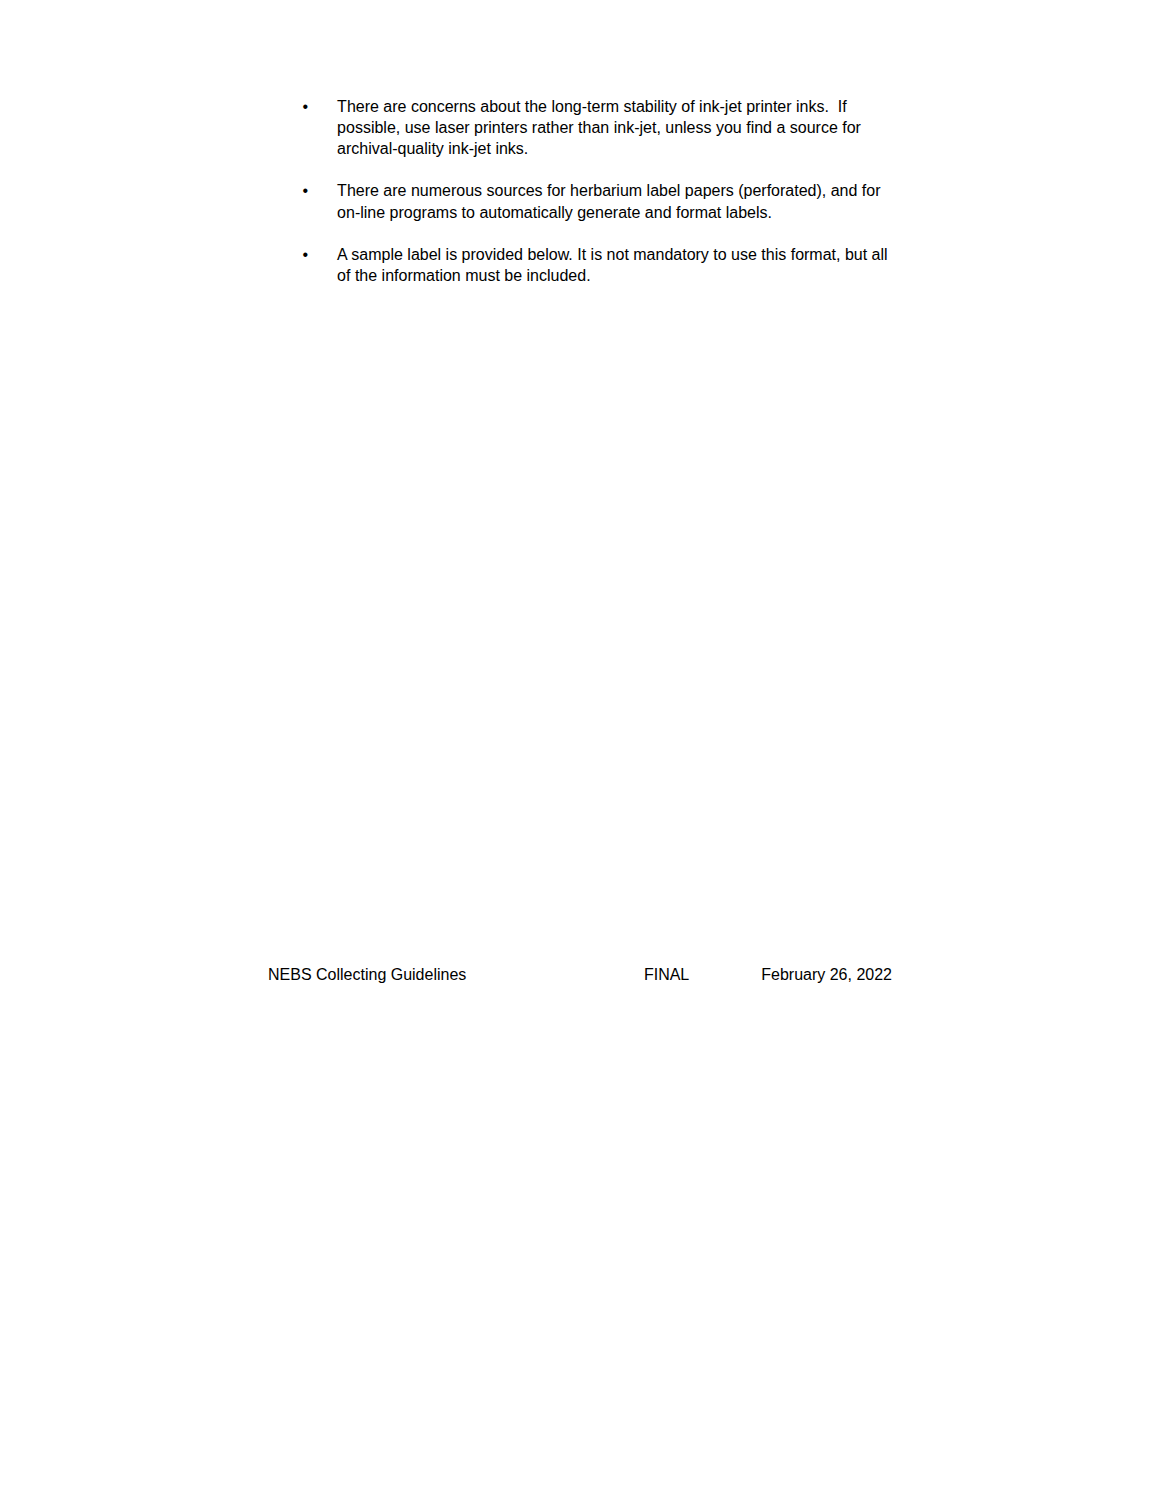There are concerns about the long-term stability of ink-jet printer inks. If possible, use laser printers rather than ink-jet, unless you find a source for archival-quality ink-jet inks.
There are numerous sources for herbarium label papers (perforated), and for on-line programs to automatically generate and format labels.
A sample label is provided below. It is not mandatory to use this format, but all of the information must be included.
NEBS Collecting Guidelines
FINAL
February 26, 2022